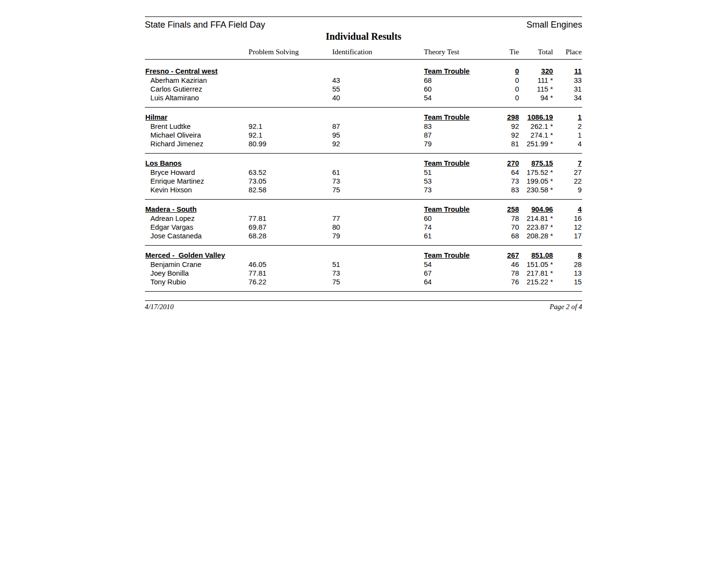State Finals and FFA Field Day
Small Engines
Individual Results
| | Problem Solving | Identification | Theory Test | Tie | Total | Place |
| --- | --- | --- | --- | --- | --- | --- |
| Fresno - Central west | | | Team Trouble | 0 | 320 | 11 |
| Aberham Kazirian | | 43 | 68 | 0 | 111 * | 33 |
| Carlos Gutierrez | | 55 | 60 | 0 | 115 * | 31 |
| Luis Altamirano | | 40 | 54 | 0 | 94 * | 34 |
| Hilmar | | | Team Trouble | 298 | 1086.19 | 1 |
| Brent Ludtke | 92.1 | 87 | 83 | 92 | 262.1 * | 2 |
| Michael Oliveira | 92.1 | 95 | 87 | 92 | 274.1 * | 1 |
| Richard Jimenez | 80.99 | 92 | 79 | 81 | 251.99 * | 4 |
| Los Banos | | | Team Trouble | 270 | 875.15 | 7 |
| Bryce Howard | 63.52 | 61 | 51 | 64 | 175.52 * | 27 |
| Enrique Martinez | 73.05 | 73 | 53 | 73 | 199.05 * | 22 |
| Kevin Hixson | 82.58 | 75 | 73 | 83 | 230.58 * | 9 |
| Madera - South | | | Team Trouble | 258 | 904.96 | 4 |
| Adrean Lopez | 77.81 | 77 | 60 | 78 | 214.81 * | 16 |
| Edgar Vargas | 69.87 | 80 | 74 | 70 | 223.87 * | 12 |
| Jose Castaneda | 68.28 | 79 | 61 | 68 | 208.28 * | 17 |
| Merced - Golden Valley | | | Team Trouble | 267 | 851.08 | 8 |
| Benjamin Crane | 46.05 | 51 | 54 | 46 | 151.05 * | 28 |
| Joey Bonilla | 77.81 | 73 | 67 | 78 | 217.81 * | 13 |
| Tony Rubio | 76.22 | 75 | 64 | 76 | 215.22 * | 15 |
4/17/2010
Page 2 of 4